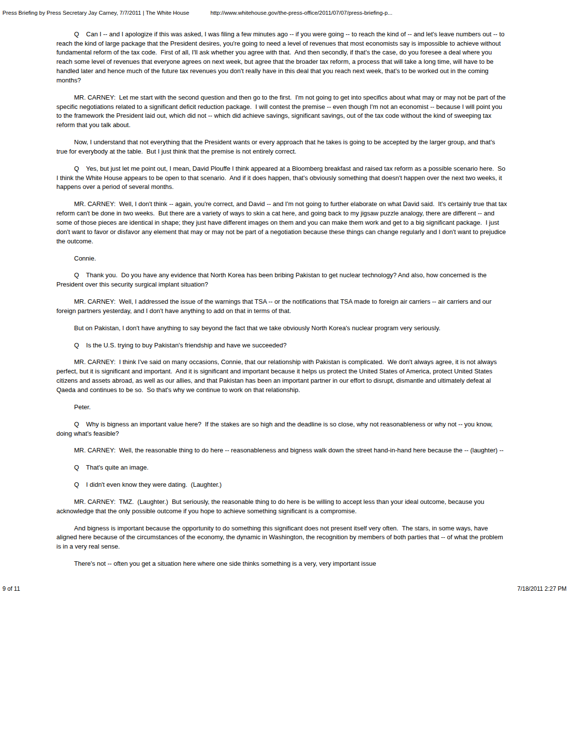Press Briefing by Press Secretary Jay Carney, 7/7/2011 | The White House http://www.whitehouse.gov/the-press-office/2011/07/07/press-briefing-p...
Q Can I -- and I apologize if this was asked, I was filing a few minutes ago -- if you were going -- to reach the kind of -- and let's leave numbers out -- to reach the kind of large package that the President desires, you're going to need a level of revenues that most economists say is impossible to achieve without fundamental reform of the tax code. First of all, I'll ask whether you agree with that. And then secondly, if that's the case, do you foresee a deal where you reach some level of revenues that everyone agrees on next week, but agree that the broader tax reform, a process that will take a long time, will have to be handled later and hence much of the future tax revenues you don't really have in this deal that you reach next week, that's to be worked out in the coming months?
MR. CARNEY: Let me start with the second question and then go to the first. I'm not going to get into specifics about what may or may not be part of the specific negotiations related to a significant deficit reduction package. I will contest the premise -- even though I'm not an economist -- because I will point you to the framework the President laid out, which did not -- which did achieve savings, significant savings, out of the tax code without the kind of sweeping tax reform that you talk about.
Now, I understand that not everything that the President wants or every approach that he takes is going to be accepted by the larger group, and that's true for everybody at the table. But I just think that the premise is not entirely correct.
Q Yes, but just let me point out, I mean, David Plouffe I think appeared at a Bloomberg breakfast and raised tax reform as a possible scenario here. So I think the White House appears to be open to that scenario. And if it does happen, that's obviously something that doesn't happen over the next two weeks, it happens over a period of several months.
MR. CARNEY: Well, I don't think -- again, you're correct, and David -- and I'm not going to further elaborate on what David said. It's certainly true that tax reform can't be done in two weeks. But there are a variety of ways to skin a cat here, and going back to my jigsaw puzzle analogy, there are different -- and some of those pieces are identical in shape; they just have different images on them and you can make them work and get to a big significant package. I just don't want to favor or disfavor any element that may or may not be part of a negotiation because these things can change regularly and I don't want to prejudice the outcome.
Connie.
Q Thank you. Do you have any evidence that North Korea has been bribing Pakistan to get nuclear technology? And also, how concerned is the President over this security surgical implant situation?
MR. CARNEY: Well, I addressed the issue of the warnings that TSA -- or the notifications that TSA made to foreign air carriers -- air carriers and our foreign partners yesterday, and I don't have anything to add on that in terms of that.
But on Pakistan, I don't have anything to say beyond the fact that we take obviously North Korea's nuclear program very seriously.
Q Is the U.S. trying to buy Pakistan's friendship and have we succeeded?
MR. CARNEY: I think I've said on many occasions, Connie, that our relationship with Pakistan is complicated. We don't always agree, it is not always perfect, but it is significant and important. And it is significant and important because it helps us protect the United States of America, protect United States citizens and assets abroad, as well as our allies, and that Pakistan has been an important partner in our effort to disrupt, dismantle and ultimately defeat al Qaeda and continues to be so. So that's why we continue to work on that relationship.
Peter.
Q Why is bigness an important value here? If the stakes are so high and the deadline is so close, why not reasonableness or why not -- you know, doing what's feasible?
MR. CARNEY: Well, the reasonable thing to do here -- reasonableness and bigness walk down the street hand-in-hand here because the -- (laughter) --
Q That's quite an image.
Q I didn't even know they were dating. (Laughter.)
MR. CARNEY: TMZ. (Laughter.) But seriously, the reasonable thing to do here is be willing to accept less than your ideal outcome, because you acknowledge that the only possible outcome if you hope to achieve something significant is a compromise.
And bigness is important because the opportunity to do something this significant does not present itself very often. The stars, in some ways, have aligned here because of the circumstances of the economy, the dynamic in Washington, the recognition by members of both parties that -- of what the problem is in a very real sense.
There's not -- often you get a situation here where one side thinks something is a very, very important issue
9 of 11 7/18/2011 2:27 PM